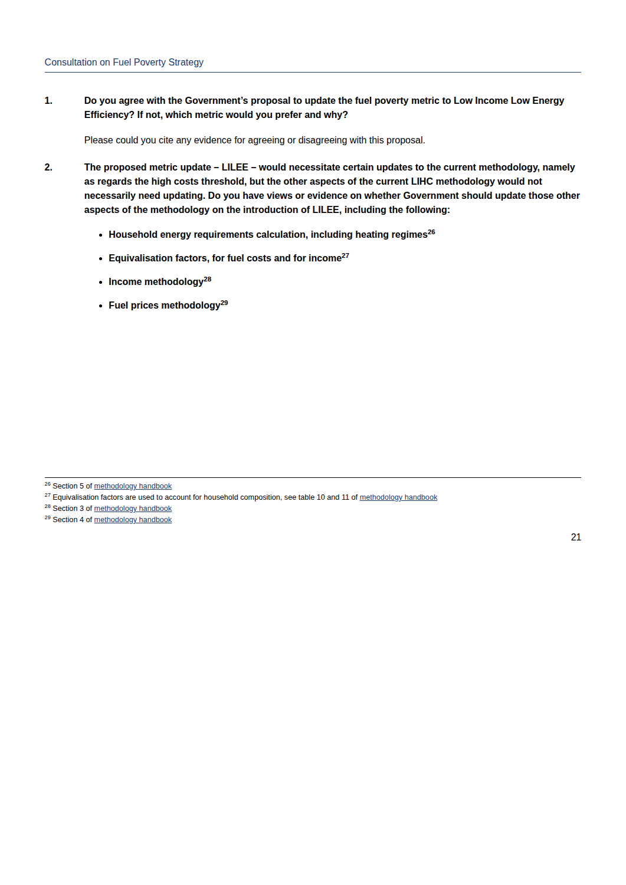Consultation on Fuel Poverty Strategy
Do you agree with the Government’s proposal to update the fuel poverty metric to Low Income Low Energy Efficiency? If not, which metric would you prefer and why?
Please could you cite any evidence for agreeing or disagreeing with this proposal.
The proposed metric update – LILEE – would necessitate certain updates to the current methodology, namely as regards the high costs threshold, but the other aspects of the current LIHC methodology would not necessarily need updating. Do you have views or evidence on whether Government should update those other aspects of the methodology on the introduction of LILEE, including the following:
Household energy requirements calculation, including heating regimes26
Equivalisation factors, for fuel costs and for income27
Income methodology28
Fuel prices methodology29
26 Section 5 of methodology handbook
27 Equivalisation factors are used to account for household composition, see table 10 and 11 of methodology handbook
28 Section 3 of methodology handbook
29 Section 4 of methodology handbook
21